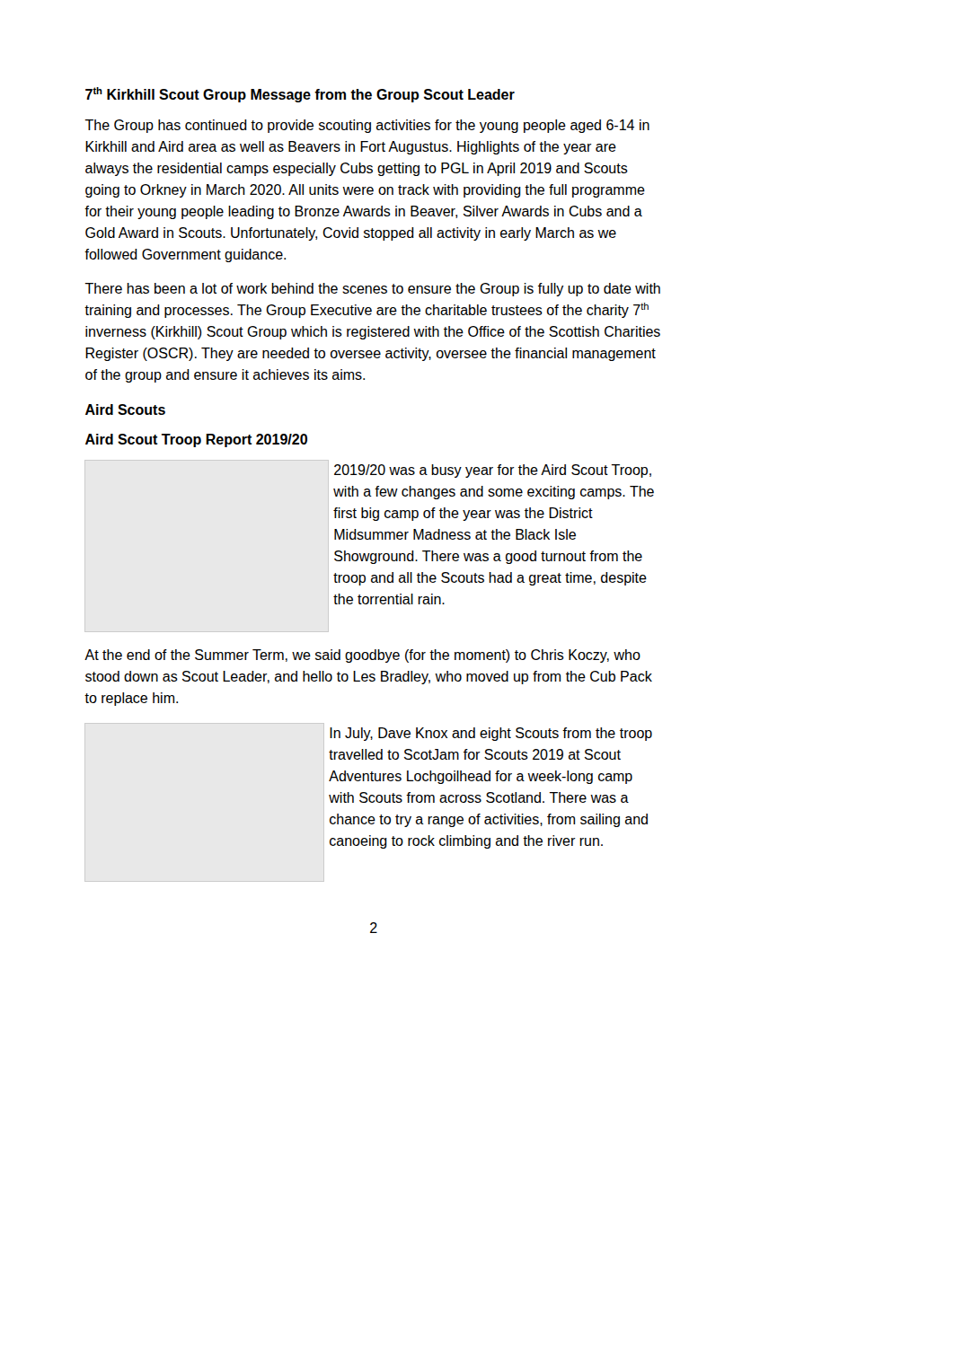7th Kirkhill Scout Group Message from the Group Scout Leader
The Group has continued to provide scouting activities for the young people aged 6-14 in Kirkhill and Aird area as well as Beavers in Fort Augustus. Highlights of the year are always the residential camps especially Cubs getting to PGL in April 2019 and Scouts going to Orkney in March 2020. All units were on track with providing the full programme for their young people leading to Bronze Awards in Beaver, Silver Awards in Cubs and a Gold Award in Scouts. Unfortunately, Covid stopped all activity in early March as we followed Government guidance.
There has been a lot of work behind the scenes to ensure the Group is fully up to date with training and processes. The Group Executive are the charitable trustees of the charity 7th inverness (Kirkhill) Scout Group which is registered with the Office of the Scottish Charities Register (OSCR). They are needed to oversee activity, oversee the financial management of the group and ensure it achieves its aims.
Aird Scouts
Aird Scout Troop Report 2019/20
2019/20 was a busy year for the Aird Scout Troop, with a few changes and some exciting camps. The first big camp of the year was the District Midsummer Madness at the Black Isle Showground. There was a good turnout from the troop and all the Scouts had a great time, despite the torrential rain.
At the end of the Summer Term, we said goodbye (for the moment) to Chris Koczy, who stood down as Scout Leader, and hello to Les Bradley, who moved up from the Cub Pack to replace him.
In July, Dave Knox and eight Scouts from the troop travelled to ScotJam for Scouts 2019 at Scout Adventures Lochgoilhead for a week-long camp with Scouts from across Scotland. There was a chance to try a range of activities, from sailing and canoeing to rock climbing and the river run.
2